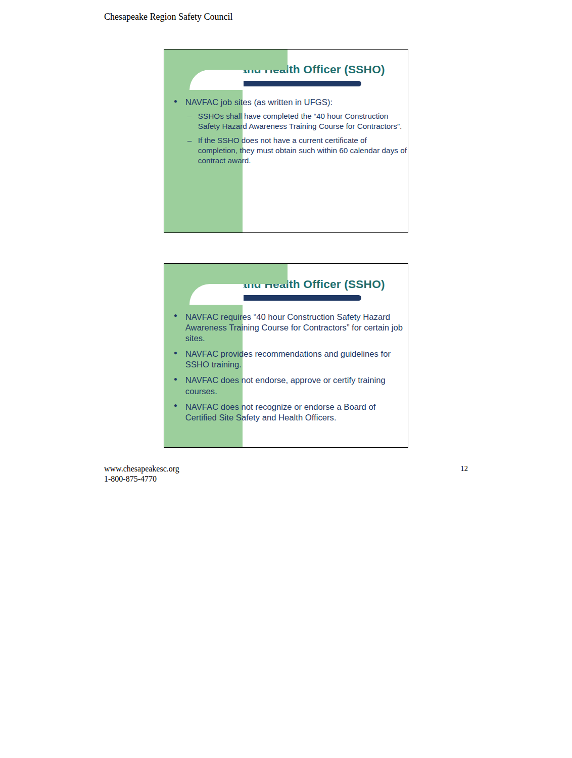Chesapeake Region Safety Council
Site Safety and Health Officer (SSHO)
NAVFAC job sites (as written in UFGS):
SSHOs shall have completed the “40 hour Construction Safety Hazard Awareness Training Course for Contractors”.
If the SSHO does not have a current certificate of completion, they must obtain such within 60 calendar days of contract award.
Site Safety and Health Officer (SSHO)
NAVFAC requires “40 hour Construction Safety Hazard Awareness Training Course for Contractors” for certain job sites.
NAVFAC provides recommendations and guidelines for SSHO training.
NAVFAC does not endorse, approve or certify training courses.
NAVFAC does not recognize or endorse a Board of Certified Site Safety and Health Officers.
www.chesapeakesc.org
1-800-875-4770 12